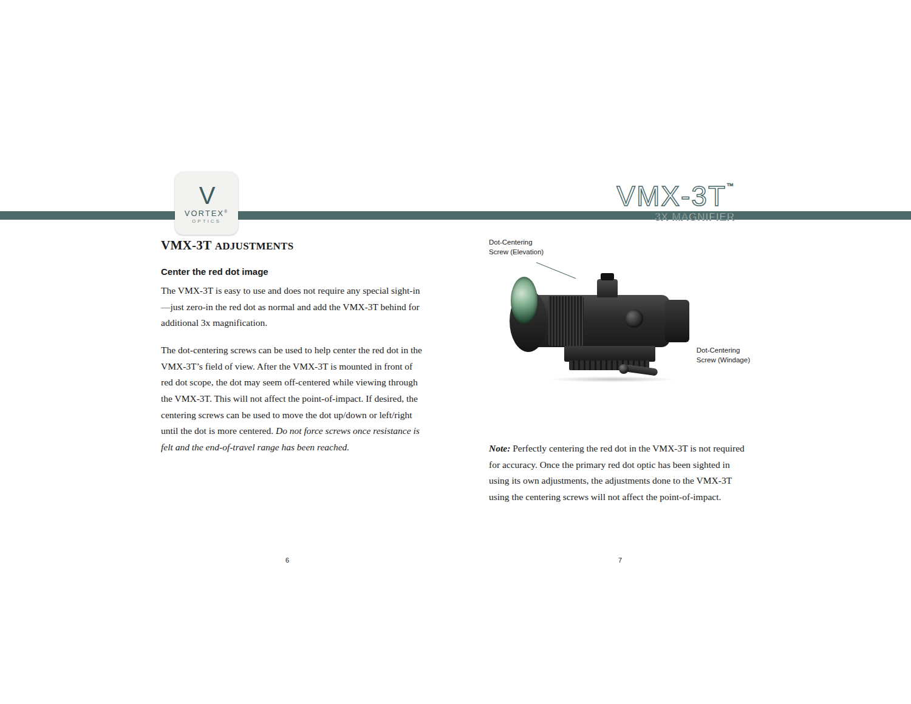V
VORTEX®
OPTICS
VMX-3T™
3X MAGNIFIER
VMX-3T ADJUSTMENTS
Center the red dot image
The VMX-3T is easy to use and does not require any special sight-in—just zero-in the red dot as normal and add the VMX-3T behind for additional 3x magnification.
The dot-centering screws can be used to help center the red dot in the VMX-3T’s field of view. After the VMX-3T is mounted in front of red dot scope, the dot may seem off-centered while viewing through the VMX-3T. This will not affect the point-of-impact. If desired, the centering screws can be used to move the dot up/down or left/right until the dot is more centered. Do not force screws once resistance is felt and the end-of-travel range has been reached.
Dot-Centering
Screw (Elevation)
Dot-Centering
Screw (Windage)
Note: Perfectly centering the red dot in the VMX-3T is not required for accuracy. Once the primary red dot optic has been sighted in using its own adjustments, the adjustments done to the VMX-3T using the centering screws will not affect the point-of-impact.
6
7